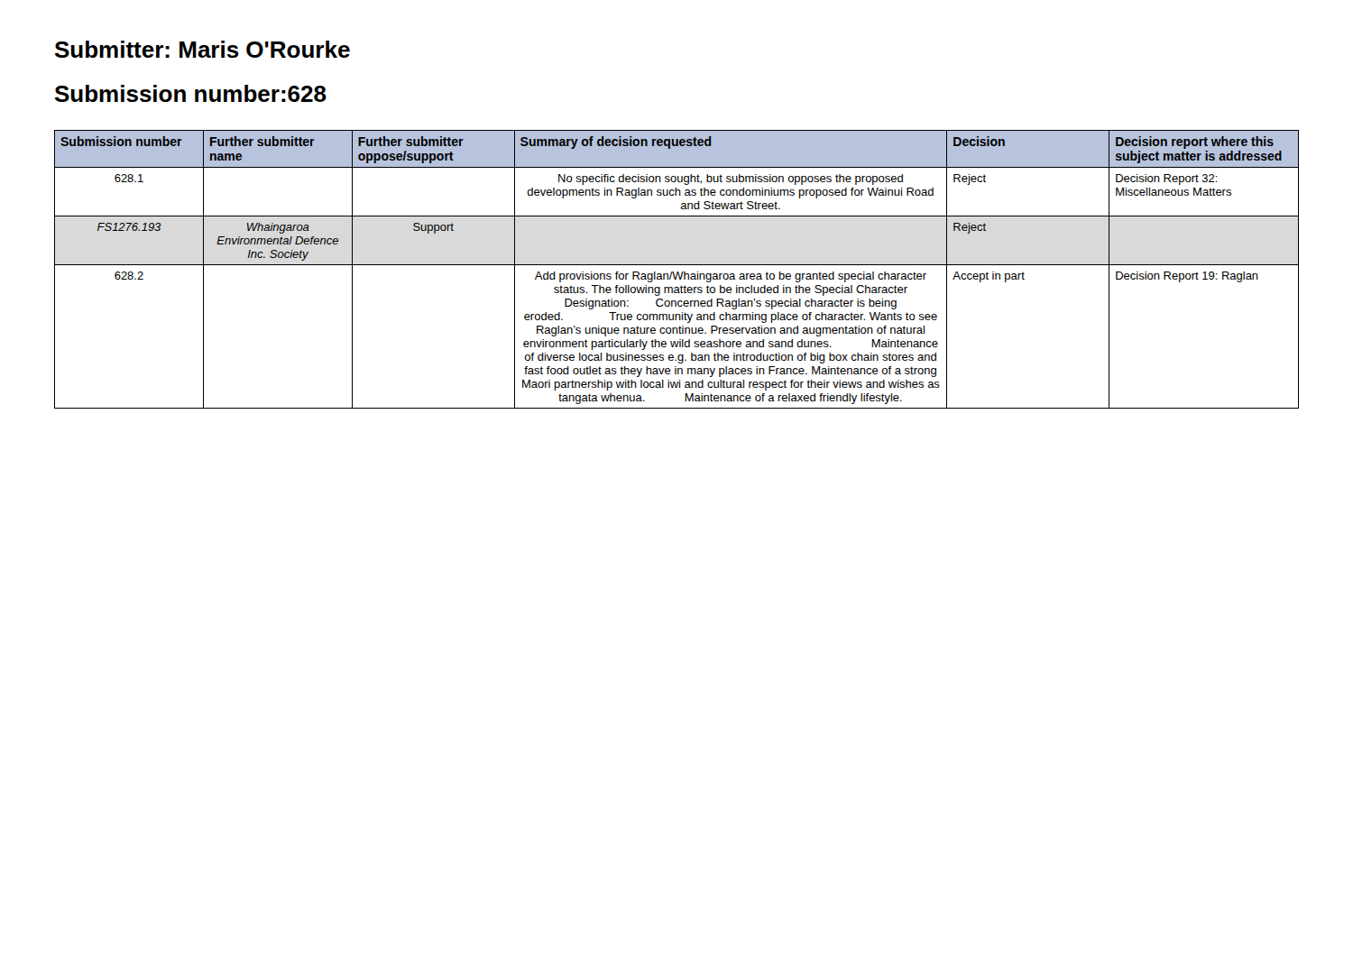Submitter: Maris O'Rourke
Submission number:628
| Submission number | Further submitter name | Further submitter oppose/support | Summary of decision requested | Decision | Decision report where this subject matter is addressed |
| --- | --- | --- | --- | --- | --- |
| 628.1 | | | No specific decision sought, but submission opposes the proposed developments in Raglan such as the condominiums proposed for Wainui Road and Stewart Street. | Reject | Decision Report 32: Miscellaneous Matters |
| FS1276.193 | Whaingaroa Environmental Defence Inc. Society | Support | | Reject | |
| 628.2 | | | Add provisions for Raglan/Whaingaroa area to be granted special character status. The following matters to be included in the Special Character Designation: Concerned Raglan’s special character is being eroded. True community and charming place of character. Wants to see Raglan’s unique nature continue. Preservation and augmentation of natural environment particularly the wild seashore and sand dunes. Maintenance of diverse local businesses e.g. ban the introduction of big box chain stores and fast food outlet as they have in many places in France. Maintenance of a strong Maori partnership with local iwi and cultural respect for their views and wishes as tangata whenua. Maintenance of a relaxed friendly lifestyle. | Accept in part | Decision Report 19: Raglan |